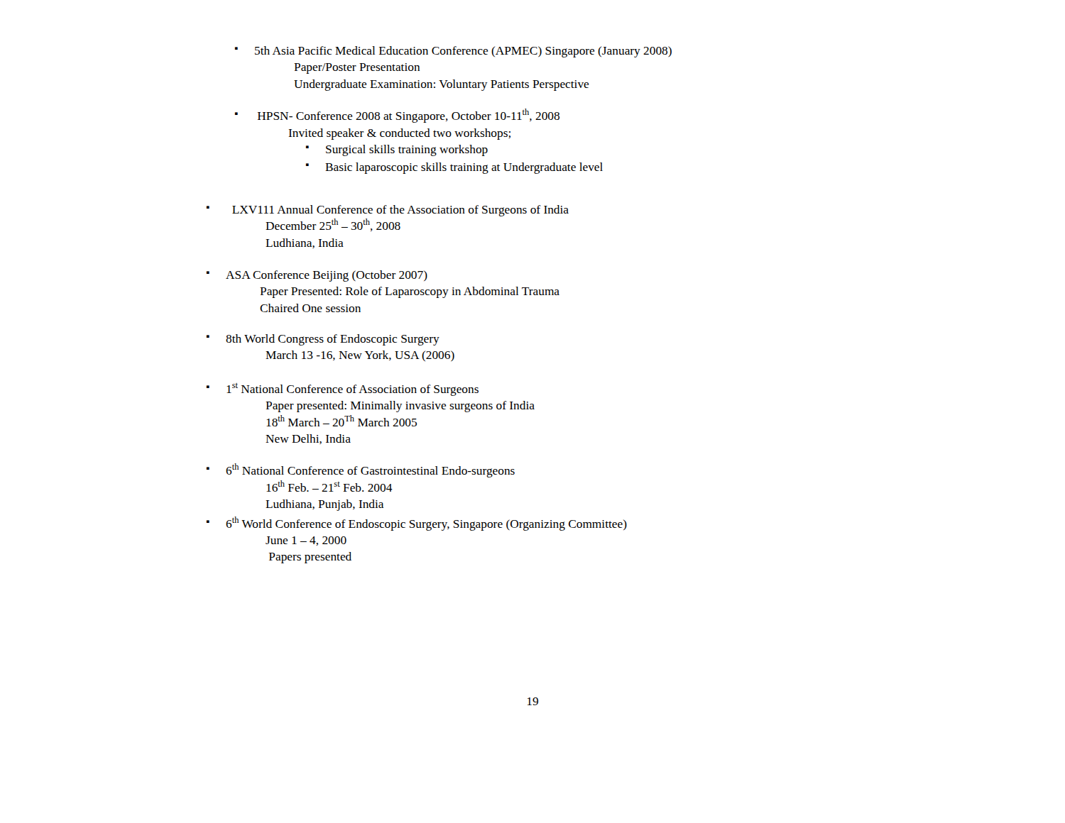5th Asia Pacific Medical Education Conference (APMEC) Singapore (January 2008) Paper/Poster Presentation Undergraduate Examination: Voluntary Patients Perspective
HPSN- Conference 2008 at Singapore, October 10-11th, 2008 Invited speaker & conducted two workshops;
Surgical skills training workshop
Basic laparoscopic skills training at Undergraduate level
LXV111 Annual Conference of the Association of Surgeons of India December 25th – 30th, 2008 Ludhiana, India
ASA Conference Beijing (October 2007) Paper Presented: Role of Laparoscopy in Abdominal Trauma Chaired One session
8th World Congress of Endoscopic Surgery March 13 -16, New York, USA (2006)
1st National Conference of Association of Surgeons Paper presented: Minimally invasive surgeons of India 18th March – 20Th March 2005 New Delhi, India
6th National Conference of Gastrointestinal Endo-surgeons 16th Feb. – 21st Feb. 2004 Ludhiana, Punjab, India
6th World Conference of Endoscopic Surgery, Singapore (Organizing Committee) June 1 – 4, 2000 Papers presented
19